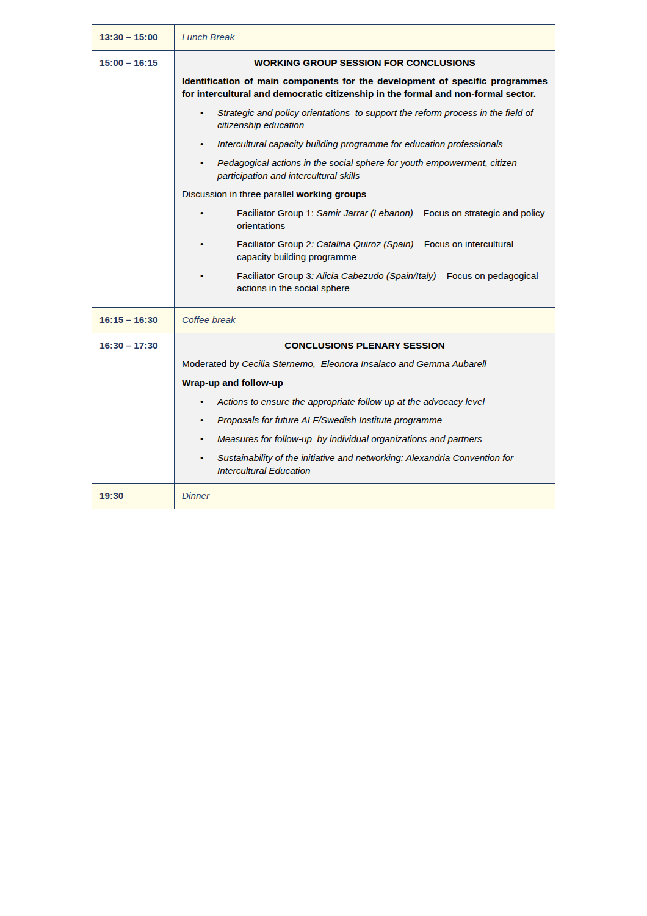| 13:30 – 15:00 | Lunch Break |
| 15:00 – 16:15 | WORKING GROUP SESSION FOR CONCLUSIONS Identification of main components for the development of specific programmes for intercultural and democratic citizenship in the formal and non-formal sector. • Strategic and policy orientations to support the reform process in the field of citizenship education • Intercultural capacity building programme for education professionals • Pedagogical actions in the social sphere for youth empowerment, citizen participation and intercultural skills Discussion in three parallel working groups • Faciliator Group 1: Samir Jarrar (Lebanon) – Focus on strategic and policy orientations • Faciliator Group 2 : Catalina Quiroz (Spain) – Focus on intercultural capacity building programme • Faciliator Group 3 : Alicia Cabezudo (Spain/Italy) – Focus on pedagogical actions in the social sphere |
| 16:15 – 16:30 | Coffee break |
| 16:30 – 17:30 | CONCLUSIONS PLENARY SESSION Moderated by Cecilia Sternemo, Eleonora Insalaco and Gemma Aubarell Wrap-up and follow-up • Actions to ensure the appropriate follow up at the advocacy level • Proposals for future ALF/Swedish Institute programme • Measures for follow-up by individual organizations and partners • Sustainability of the initiative and networking: Alexandria Convention for Intercultural Education |
| 19:30 | Dinner |